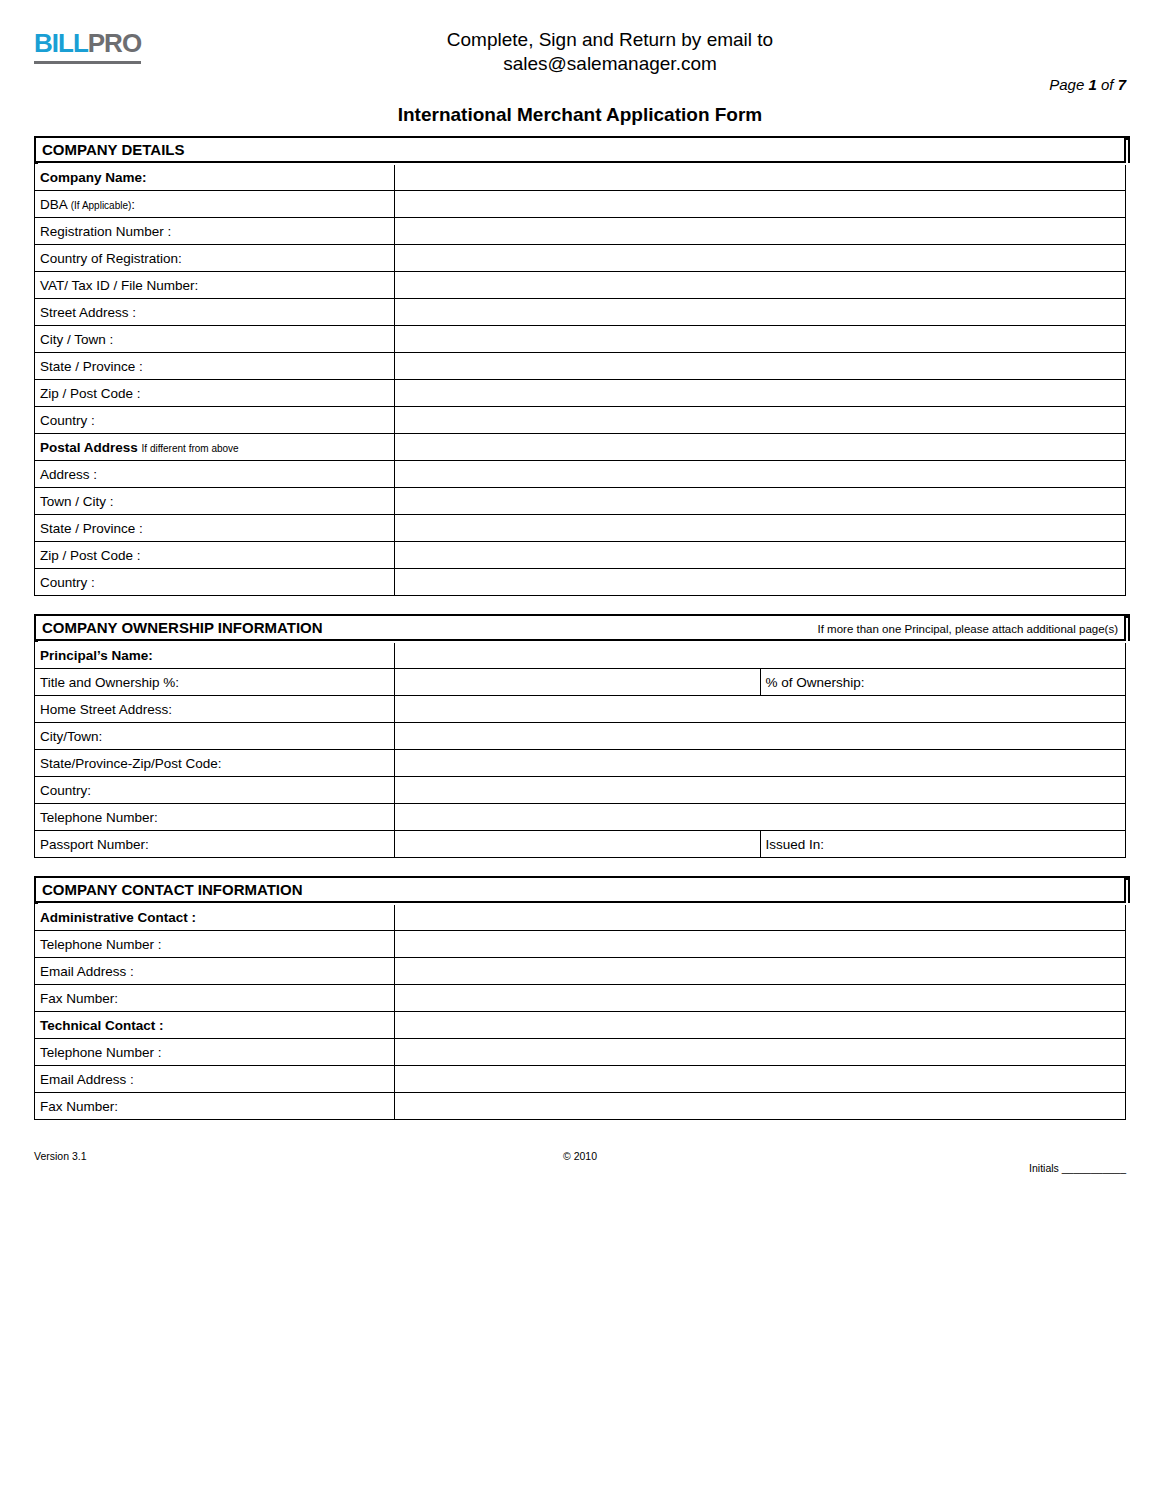BILL PRO
Complete, Sign and Return by email to
sales@salemanager.com
Page 1 of 7
International Merchant Application Form
COMPANY DETAILS
| Company Name: | |
| DBA (If Applicable) : | |
| Registration Number : | |
| Country of Registration: | |
| VAT/ Tax ID / File Number: | |
| Street Address : | |
| City / Town : | |
| State / Province : | |
| Zip / Post Code : | |
| Country : | |
| Postal Address If different from above | |
| Address : | |
| Town / City : | |
| State / Province : | |
| Zip / Post Code : | |
| Country : | |
COMPANY OWNERSHIP INFORMATION If more than one Principal, please attach additional page(s)
| Principal’s Name: | |
| Title and Ownership %: | | % of Ownership: |
| Home Street Address: | |
| City/Town: | |
| State/Province-Zip/Post Code: | |
| Country: | |
| Telephone Number: | |
| Passport Number: | | Issued In: |
COMPANY CONTACT INFORMATION
| Administrative Contact : | |
| Telephone Number : | |
| Email Address : | |
| Fax Number: | |
| Technical Contact : | |
| Telephone Number : | |
| Email Address : | |
| Fax Number: | |
Version 3.1
© 2010
Initials ___________